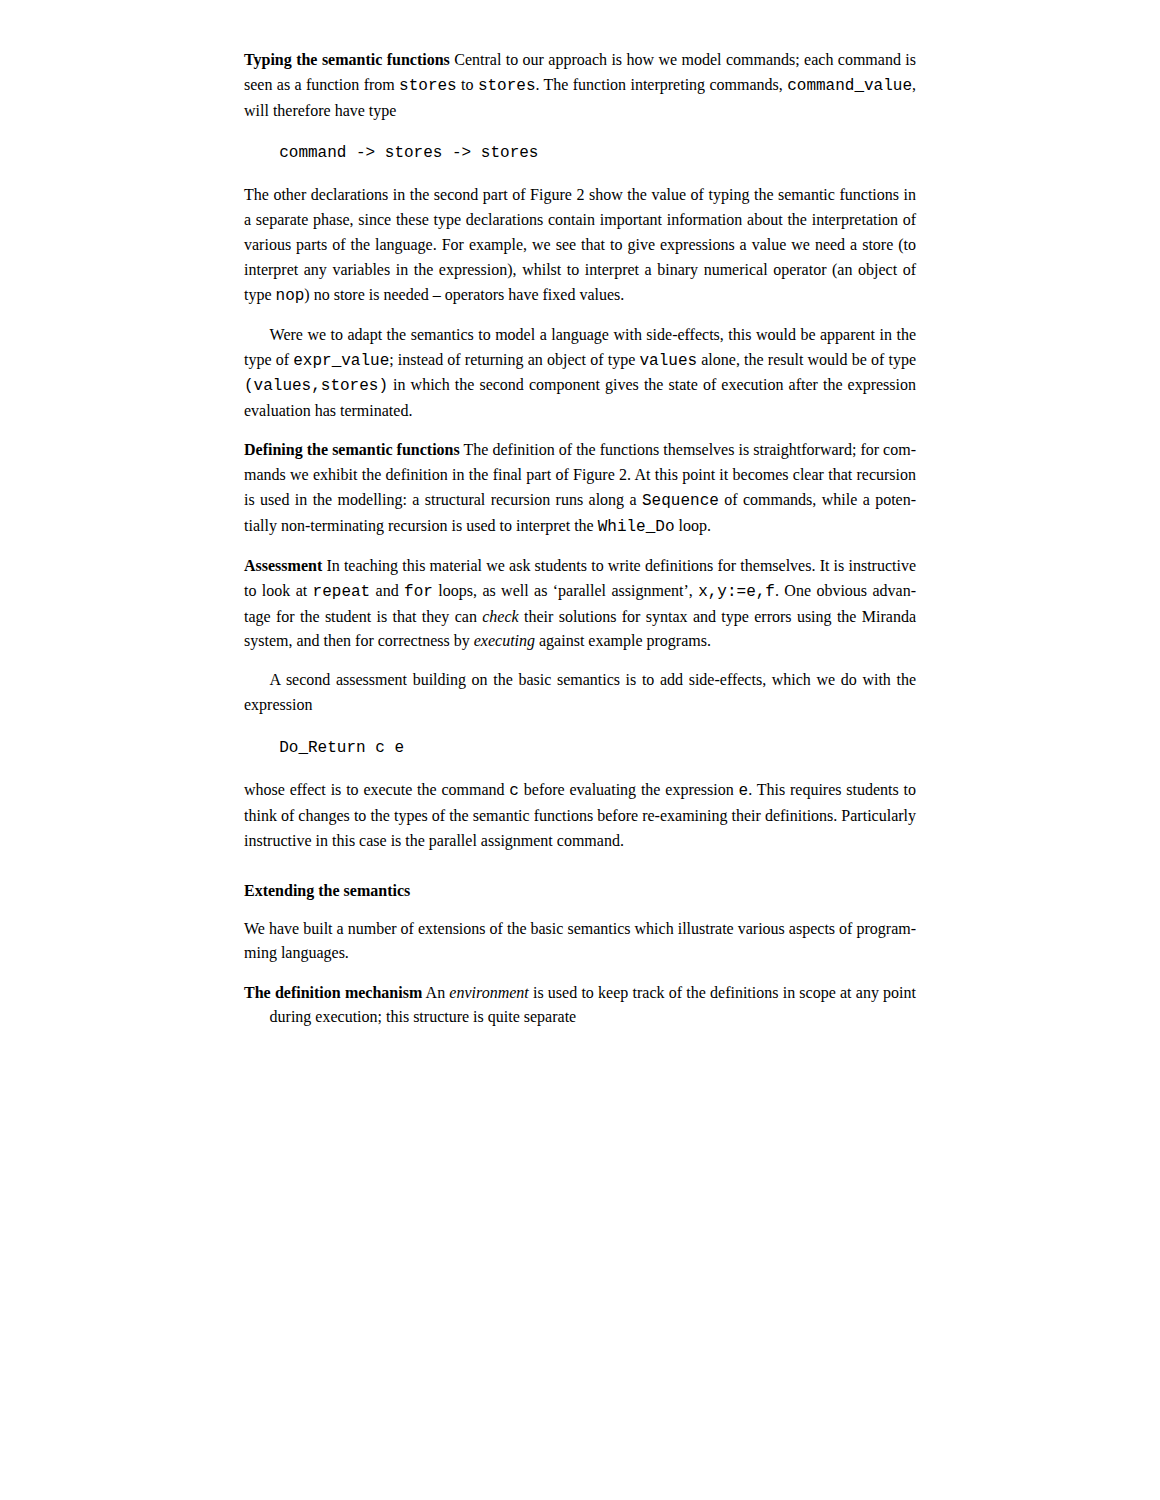Typing the semantic functions Central to our approach is how we model commands; each command is seen as a function from stores to stores. The function interpreting commands, command_value, will therefore have type
command -> stores -> stores
The other declarations in the second part of Figure 2 show the value of typing the semantic functions in a separate phase, since these type declarations contain important information about the interpretation of various parts of the language. For example, we see that to give expressions a value we need a store (to interpret any variables in the expression), whilst to interpret a binary numerical operator (an object of type nop) no store is needed – operators have fixed values.
Were we to adapt the semantics to model a language with side-effects, this would be apparent in the type of expr_value; instead of returning an object of type values alone, the result would be of type (values,stores) in which the second component gives the state of execution after the expression evaluation has terminated.
Defining the semantic functions The definition of the functions themselves is straightforward; for commands we exhibit the definition in the final part of Figure 2. At this point it becomes clear that recursion is used in the modelling: a structural recursion runs along a Sequence of commands, while a potentially non-terminating recursion is used to interpret the While_Do loop.
Assessment In teaching this material we ask students to write definitions for themselves. It is instructive to look at repeat and for loops, as well as ‘parallel assignment’, x,y:=e,f. One obvious advantage for the student is that they can check their solutions for syntax and type errors using the Miranda system, and then for correctness by executing against example programs.
A second assessment building on the basic semantics is to add side-effects, which we do with the expression
Do_Return c e
whose effect is to execute the command c before evaluating the expression e. This requires students to think of changes to the types of the semantic functions before re-examining their definitions. Particularly instructive in this case is the parallel assignment command.
Extending the semantics
We have built a number of extensions of the basic semantics which illustrate various aspects of programming languages.
The definition mechanism An environment is used to keep track of the definitions in scope at any point during execution; this structure is quite separate